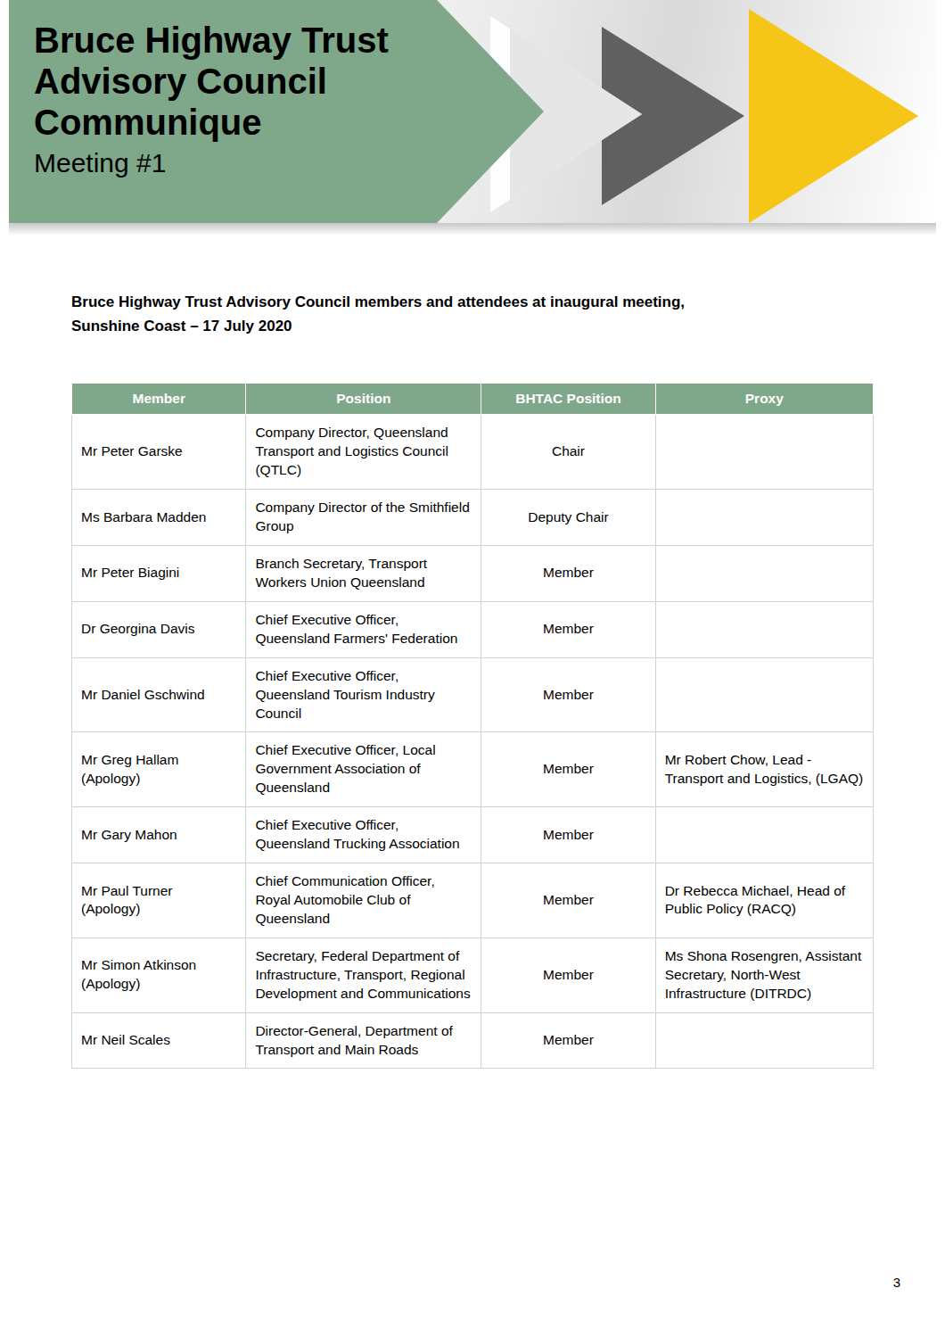Bruce Highway Trust
Advisory Council
Communique
Meeting #1
Bruce Highway Trust Advisory Council members and attendees at inaugural meeting,
Sunshine Coast – 17 July 2020
| Member | Position | BHTAC Position | Proxy |
| --- | --- | --- | --- |
| Mr Peter Garske | Company Director, Queensland Transport and Logistics Council (QTLC) | Chair | |
| Ms Barbara Madden | Company Director of the Smithfield Group | Deputy Chair | |
| Mr Peter Biagini | Branch Secretary, Transport Workers Union Queensland | Member | |
| Dr Georgina Davis | Chief Executive Officer, Queensland Farmers' Federation | Member | |
| Mr Daniel Gschwind | Chief Executive Officer, Queensland Tourism Industry Council | Member | |
| Mr Greg Hallam (Apology) | Chief Executive Officer, Local Government Association of Queensland | Member | Mr Robert Chow, Lead - Transport and Logistics, (LGAQ) |
| Mr Gary Mahon | Chief Executive Officer, Queensland Trucking Association | Member | |
| Mr Paul Turner (Apology) | Chief Communication Officer, Royal Automobile Club of Queensland | Member | Dr Rebecca Michael, Head of Public Policy (RACQ) |
| Mr Simon Atkinson (Apology) | Secretary, Federal Department of Infrastructure, Transport, Regional Development and Communications | Member | Ms Shona Rosengren, Assistant Secretary, North-West Infrastructure (DITRDC) |
| Mr Neil Scales | Director-General, Department of Transport and Main Roads | Member | |
3